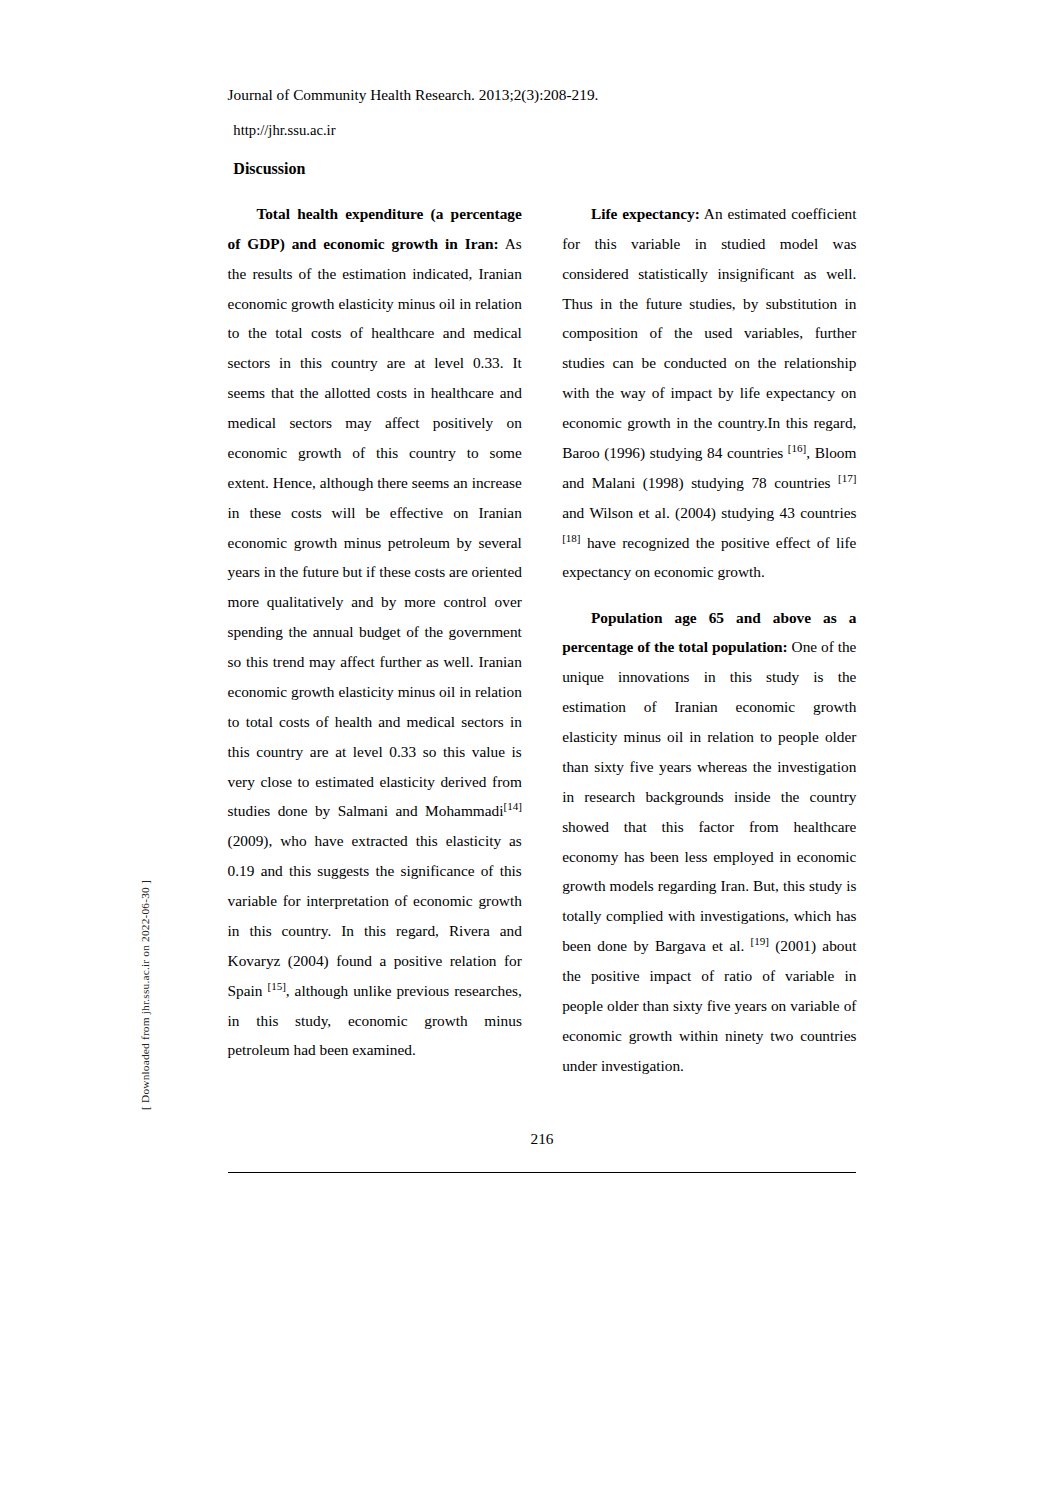Journal of Community Health Research. 2013;2(3):208-219.
http://jhr.ssu.ac.ir
Discussion
Total health expenditure (a percentage of GDP) and economic growth in Iran: As the results of the estimation indicated, Iranian economic growth elasticity minus oil in relation to the total costs of healthcare and medical sectors in this country are at level 0.33. It seems that the allotted costs in healthcare and medical sectors may affect positively on economic growth of this country to some extent. Hence, although there seems an increase in these costs will be effective on Iranian economic growth minus petroleum by several years in the future but if these costs are oriented more qualitatively and by more control over spending the annual budget of the government so this trend may affect further as well. Iranian economic growth elasticity minus oil in relation to total costs of health and medical sectors in this country are at level 0.33 so this value is very close to estimated elasticity derived from studies done by Salmani and Mohammadi[14] (2009), who have extracted this elasticity as 0.19 and this suggests the significance of this variable for interpretation of economic growth in this country. In this regard, Rivera and Kovaryz (2004) found a positive relation for Spain [15], although unlike previous researches, in this study, economic growth minus petroleum had been examined.
Life expectancy: An estimated coefficient for this variable in studied model was considered statistically insignificant as well. Thus in the future studies, by substitution in composition of the used variables, further studies can be conducted on the relationship with the way of impact by life expectancy on economic growth in the country.In this regard, Baroo (1996) studying 84 countries [16], Bloom and Malani (1998) studying 78 countries [17] and Wilson et al. (2004) studying 43 countries [18] have recognized the positive effect of life expectancy on economic growth.
Population age 65 and above as a percentage of the total population: One of the unique innovations in this study is the estimation of Iranian economic growth elasticity minus oil in relation to people older than sixty five years whereas the investigation in research backgrounds inside the country showed that this factor from healthcare economy has been less employed in economic growth models regarding Iran. But, this study is totally complied with investigations, which has been done by Bargava et al. [19] (2001) about the positive impact of ratio of variable in people older than sixty five years on variable of economic growth within ninety two countries under investigation.
216
[ Downloaded from jhr.ssu.ac.ir on 2022-06-30 ]